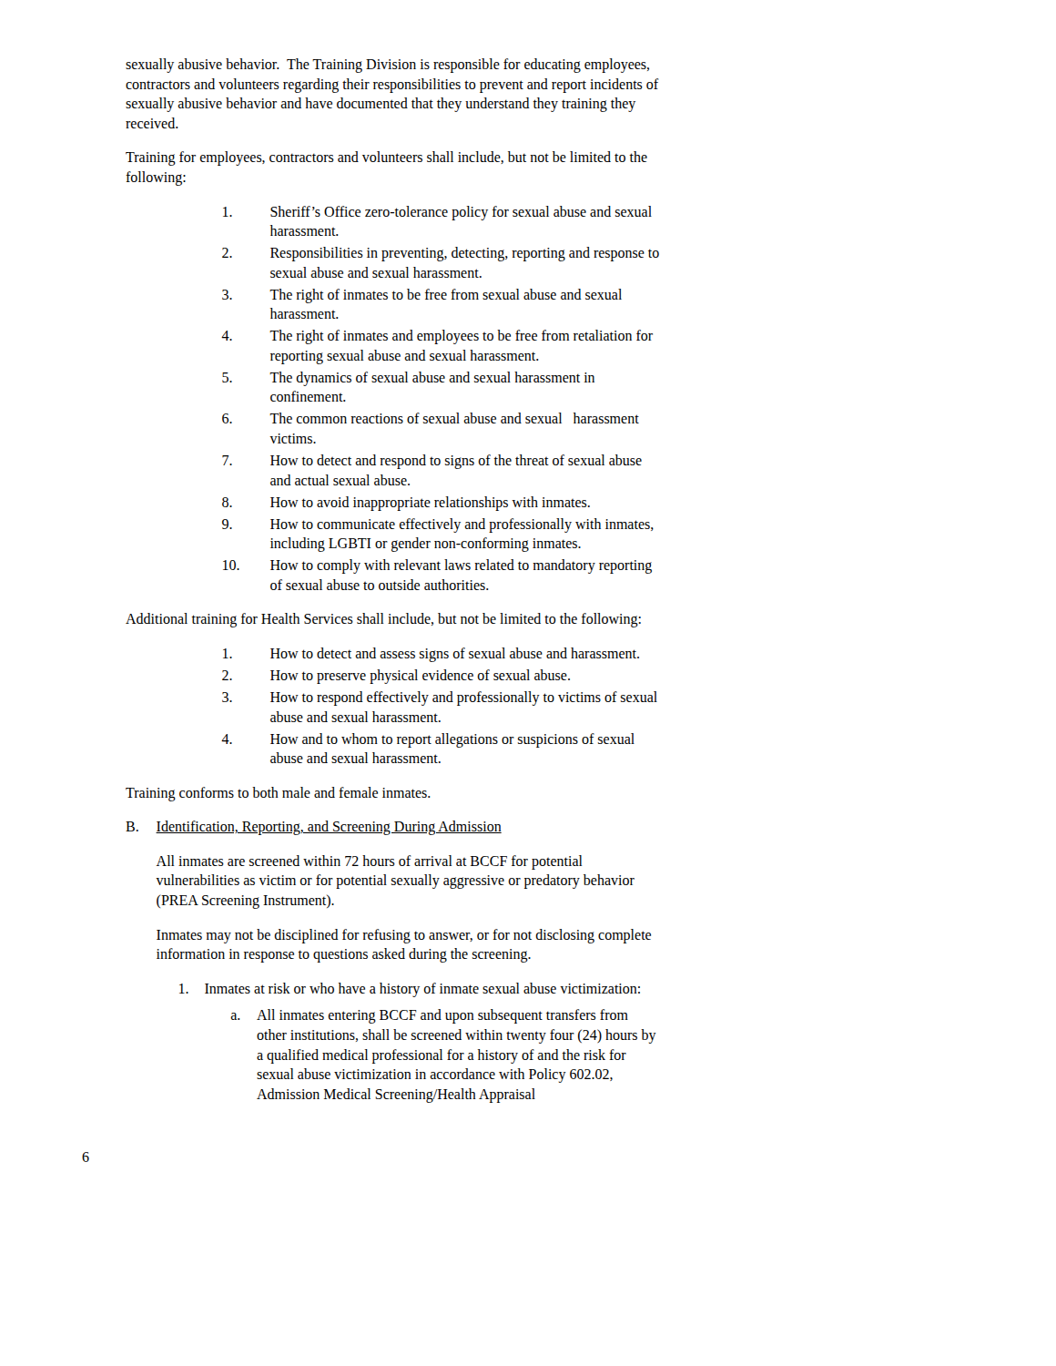sexually abusive behavior. The Training Division is responsible for educating employees, contractors and volunteers regarding their responsibilities to prevent and report incidents of sexually abusive behavior and have documented that they understand they training they received.
Training for employees, contractors and volunteers shall include, but not be limited to the following:
1. Sheriff’s Office zero-tolerance policy for sexual abuse and sexual harassment.
2. Responsibilities in preventing, detecting, reporting and response to sexual abuse and sexual harassment.
3. The right of inmates to be free from sexual abuse and sexual harassment.
4. The right of inmates and employees to be free from retaliation for reporting sexual abuse and sexual harassment.
5. The dynamics of sexual abuse and sexual harassment in confinement.
6. The common reactions of sexual abuse and sexual harassment victims.
7. How to detect and respond to signs of the threat of sexual abuse and actual sexual abuse.
8. How to avoid inappropriate relationships with inmates.
9. How to communicate effectively and professionally with inmates, including LGBTI or gender non-conforming inmates.
10. How to comply with relevant laws related to mandatory reporting of sexual abuse to outside authorities.
Additional training for Health Services shall include, but not be limited to the following:
1. How to detect and assess signs of sexual abuse and harassment.
2. How to preserve physical evidence of sexual abuse.
3. How to respond effectively and professionally to victims of sexual abuse and sexual harassment.
4. How and to whom to report allegations or suspicions of sexual abuse and sexual harassment.
Training conforms to both male and female inmates.
B.
Identification, Reporting, and Screening During Admission
All inmates are screened within 72 hours of arrival at BCCF for potential vulnerabilities as victim or for potential sexually aggressive or predatory behavior (PREA Screening Instrument).
Inmates may not be disciplined for refusing to answer, or for not disclosing complete information in response to questions asked during the screening.
1.
Inmates at risk or who have a history of inmate sexual abuse victimization:
a.
All inmates entering BCCF and upon subsequent transfers from other institutions, shall be screened within twenty four (24) hours by a qualified medical professional for a history of and the risk for sexual abuse victimization in accordance with Policy 602.02, Admission Medical Screening/Health Appraisal
6